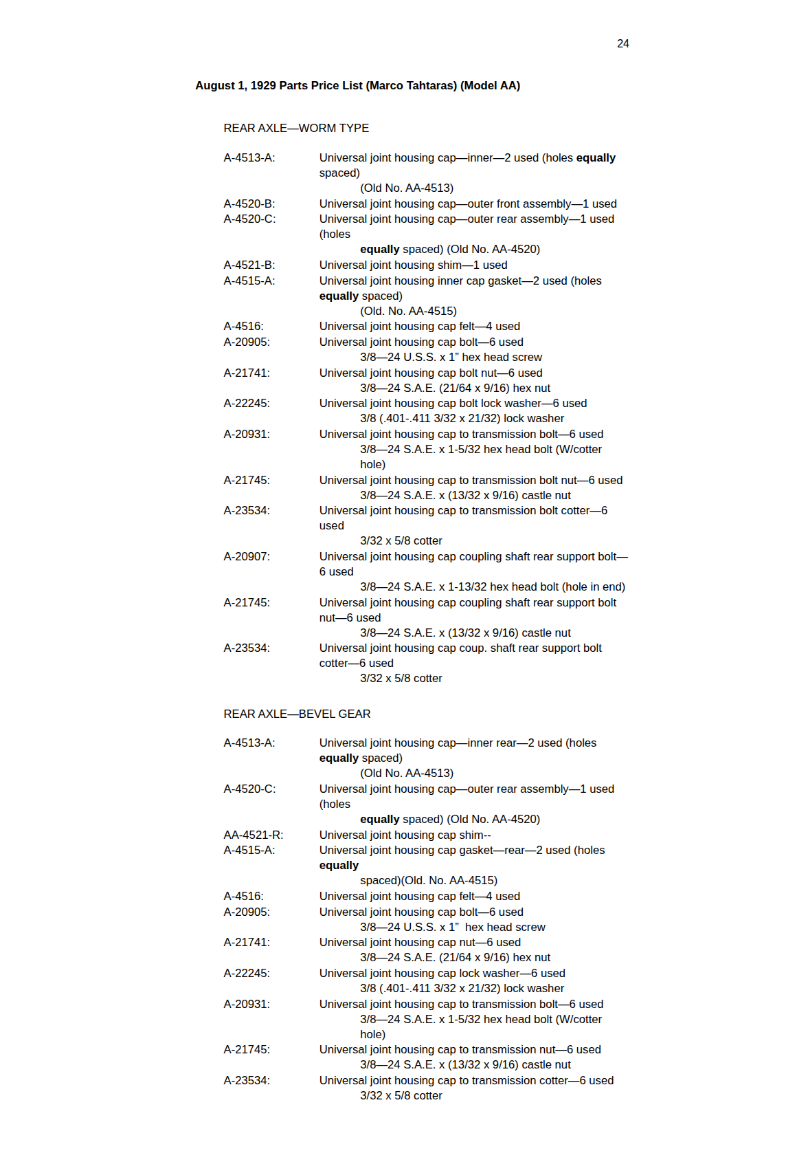24
August 1, 1929 Parts Price List (Marco Tahtaras) (Model AA)
REAR AXLE—WORM TYPE
| A-4513-A: | Universal joint housing cap—inner—2 used (holes equally spaced) (Old No. AA-4513) |
| A-4520-B: | Universal joint housing cap—outer front assembly—1 used |
| A-4520-C: | Universal joint housing cap—outer rear assembly—1 used (holes equally spaced) (Old No. AA-4520) |
| A-4521-B: | Universal joint housing shim—1 used |
| A-4515-A: | Universal joint housing inner cap gasket—2 used (holes equally spaced) (Old. No. AA-4515) |
| A-4516: | Universal joint housing cap felt—4 used |
| A-20905: | Universal joint housing cap bolt—6 used 3/8—24 U.S.S. x 1” hex head screw |
| A-21741: | Universal joint housing cap bolt nut—6 used 3/8—24 S.A.E. (21/64 x 9/16) hex nut |
| A-22245: | Universal joint housing cap bolt lock washer—6 used 3/8 (.401-.411 3/32 x 21/32) lock washer |
| A-20931: | Universal joint housing cap to transmission bolt—6 used 3/8—24 S.A.E. x 1-5/32 hex head bolt (W/cotter hole) |
| A-21745: | Universal joint housing cap to transmission bolt nut—6 used 3/8—24 S.A.E. x (13/32 x 9/16) castle nut |
| A-23534: | Universal joint housing cap to transmission bolt cotter—6 used 3/32 x 5/8 cotter |
| A-20907: | Universal joint housing cap coupling shaft rear support bolt—6 used 3/8—24 S.A.E. x 1-13/32 hex head bolt (hole in end) |
| A-21745: | Universal joint housing cap coupling shaft rear support bolt nut—6 used 3/8—24 S.A.E. x (13/32 x 9/16) castle nut |
| A-23534: | Universal joint housing cap coup. shaft rear support bolt cotter—6 used 3/32 x 5/8 cotter |
REAR AXLE—BEVEL GEAR
| A-4513-A: | Universal joint housing cap—inner rear—2 used (holes equally spaced) (Old No. AA-4513) |
| A-4520-C: | Universal joint housing cap—outer rear assembly—1 used (holes equally spaced) (Old No. AA-4520) |
| AA-4521-R: | Universal joint housing cap shim-- |
| A-4515-A: | Universal joint housing cap gasket—rear—2 used (holes equally spaced)(Old. No. AA-4515) |
| A-4516: | Universal joint housing cap felt—4 used |
| A-20905: | Universal joint housing cap bolt—6 used 3/8—24 U.S.S. x 1” hex head screw |
| A-21741: | Universal joint housing cap nut—6 used 3/8—24 S.A.E. (21/64 x 9/16) hex nut |
| A-22245: | Universal joint housing cap lock washer—6 used 3/8 (.401-.411 3/32 x 21/32) lock washer |
| A-20931: | Universal joint housing cap to transmission bolt—6 used 3/8—24 S.A.E. x 1-5/32 hex head bolt (W/cotter hole) |
| A-21745: | Universal joint housing cap to transmission nut—6 used 3/8—24 S.A.E. x (13/32 x 9/16) castle nut |
| A-23534: | Universal joint housing cap to transmission cotter—6 used 3/32 x 5/8 cotter |